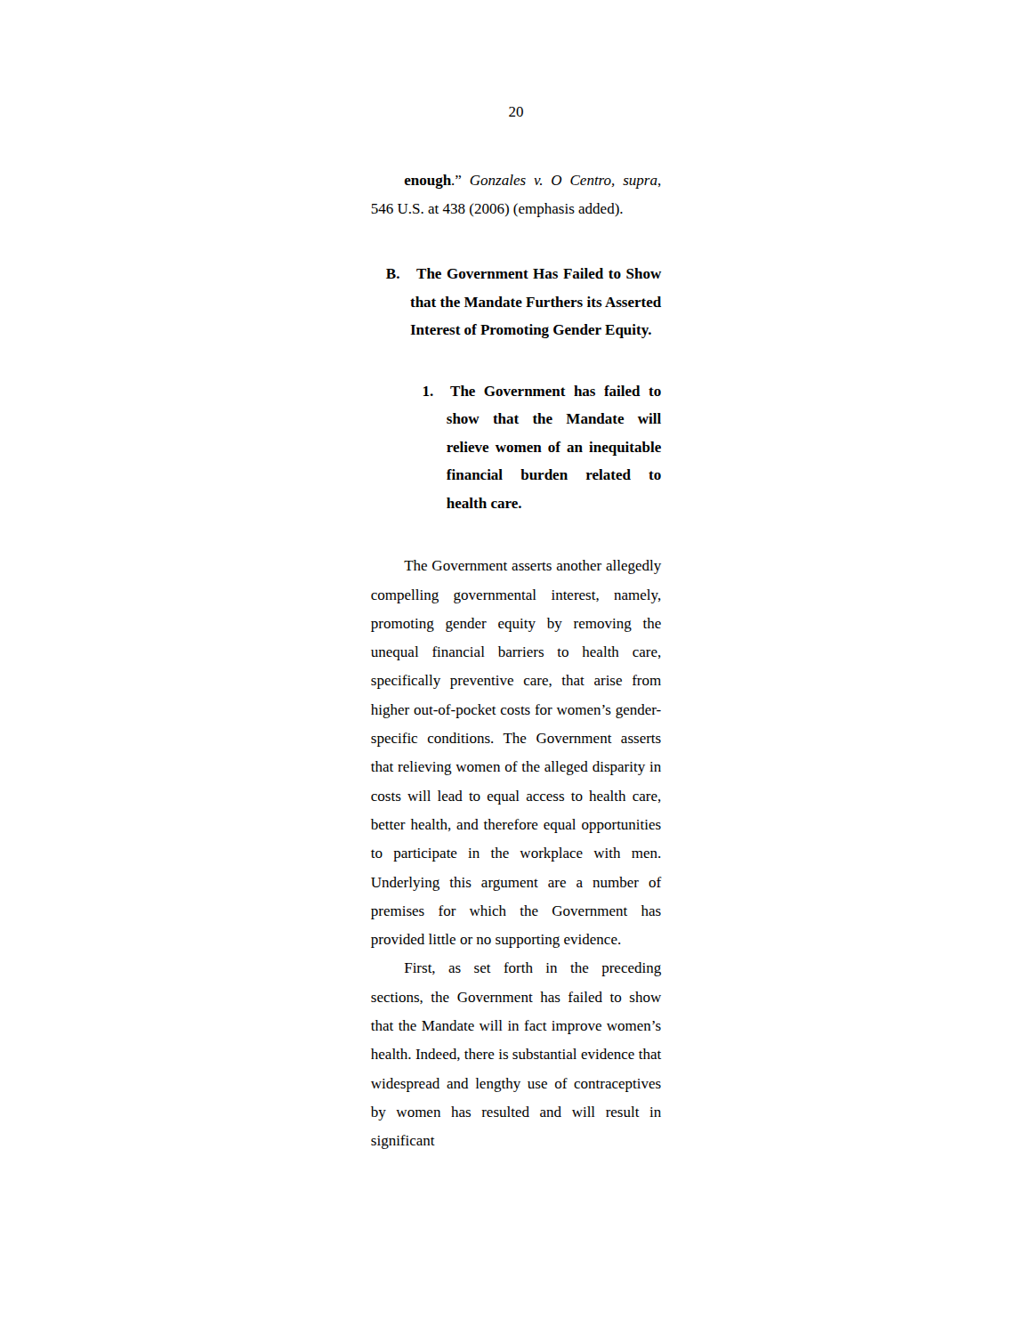20
enough.” Gonzales v. O Centro, supra, 546 U.S. at 438 (2006) (emphasis added).
B. The Government Has Failed to Show that the Mandate Furthers its Asserted Interest of Promoting Gender Equity.
1. The Government has failed to show that the Mandate will relieve women of an inequitable financial burden related to health care.
The Government asserts another allegedly compelling governmental interest, namely, promoting gender equity by removing the unequal financial barriers to health care, specifically preventive care, that arise from higher out-of-pocket costs for women’s gender-specific conditions. The Government asserts that relieving women of the alleged disparity in costs will lead to equal access to health care, better health, and therefore equal opportunities to participate in the workplace with men. Underlying this argument are a number of premises for which the Government has provided little or no supporting evidence.
First, as set forth in the preceding sections, the Government has failed to show that the Mandate will in fact improve women’s health. Indeed, there is substantial evidence that widespread and lengthy use of contraceptives by women has resulted and will result in significant